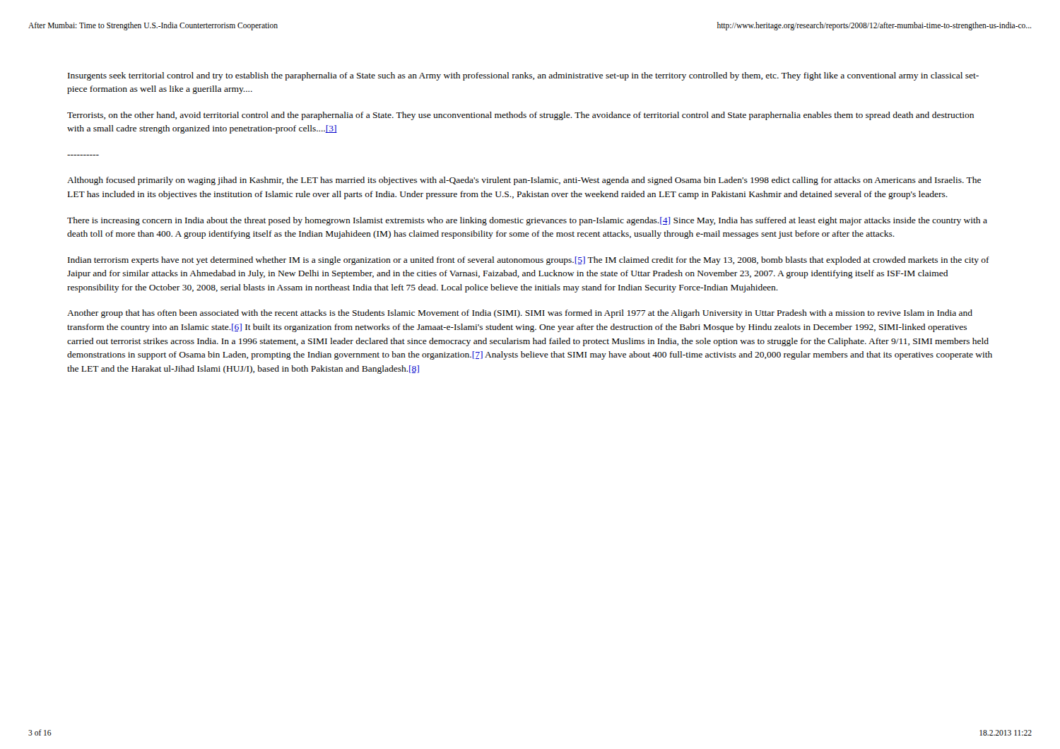After Mumbai: Time to Strengthen U.S.-India Counterterrorism Cooperation
http://www.heritage.org/research/reports/2008/12/after-mumbai-time-to-strengthen-us-india-co...
Insurgents seek territorial control and try to establish the paraphernalia of a State such as an Army with professional ranks, an administrative set-up in the territory controlled by them, etc. They fight like a conventional army in classical set-piece formation as well as like a guerilla army....
Terrorists, on the other hand, avoid territorial control and the paraphernalia of a State. They use unconventional methods of struggle. The avoidance of territorial control and State paraphernalia enables them to spread death and destruction with a small cadre strength organized into penetration-proof cells....[3]
----------
Although focused primarily on waging jihad in Kashmir, the LET has married its objectives with al-Qaeda's virulent pan-Islamic, anti-West agenda and signed Osama bin Laden's 1998 edict calling for attacks on Americans and Israelis. The LET has included in its objectives the institution of Islamic rule over all parts of India. Under pressure from the U.S., Pakistan over the weekend raided an LET camp in Pakistani Kashmir and detained several of the group's leaders.
There is increasing concern in India about the threat posed by homegrown Islamist extremists who are linking domestic grievances to pan-Islamic agendas.[4] Since May, India has suffered at least eight major attacks inside the country with a death toll of more than 400. A group identifying itself as the Indian Mujahideen (IM) has claimed responsibility for some of the most recent attacks, usually through e-mail messages sent just before or after the attacks.
Indian terrorism experts have not yet determined whether IM is a single organization or a united front of several autonomous groups.[5] The IM claimed credit for the May 13, 2008, bomb blasts that exploded at crowded markets in the city of Jaipur and for similar attacks in Ahmedabad in July, in New Delhi in September, and in the cities of Varnasi, Faizabad, and Lucknow in the state of Uttar Pradesh on November 23, 2007. A group identifying itself as ISF-IM claimed responsibility for the October 30, 2008, serial blasts in Assam in northeast India that left 75 dead. Local police believe the initials may stand for Indian Security Force-Indian Mujahideen.
Another group that has often been associated with the recent attacks is the Students Islamic Movement of India (SIMI). SIMI was formed in April 1977 at the Aligarh University in Uttar Pradesh with a mission to revive Islam in India and transform the country into an Islamic state.[6] It built its organization from networks of the Jamaat-e-Islami's student wing. One year after the destruction of the Babri Mosque by Hindu zealots in December 1992, SIMI-linked operatives carried out terrorist strikes across India. In a 1996 statement, a SIMI leader declared that since democracy and secularism had failed to protect Muslims in India, the sole option was to struggle for the Caliphate. After 9/11, SIMI members held demonstrations in support of Osama bin Laden, prompting the Indian government to ban the organization.[7] Analysts believe that SIMI may have about 400 full-time activists and 20,000 regular members and that its operatives cooperate with the LET and the Harakat ul-Jihad Islami (HUJ/I), based in both Pakistan and Bangladesh.[8]
3 of 16
18.2.2013 11:22